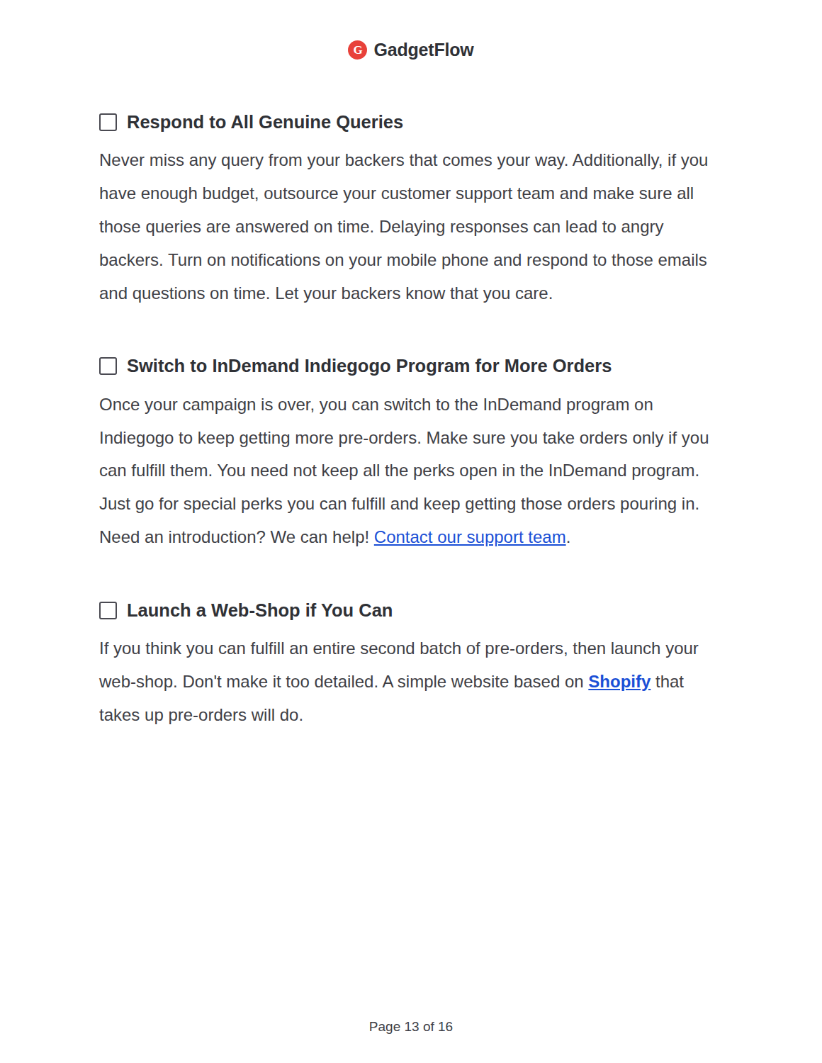G Gadget Flow
Respond to All Genuine Queries
Never miss any query from your backers that comes your way. Additionally, if you have enough budget, outsource your customer support team and make sure all those queries are answered on time. Delaying responses can lead to angry backers. Turn on notifications on your mobile phone and respond to those emails and questions on time. Let your backers know that you care.
Switch to InDemand Indiegogo Program for More Orders
Once your campaign is over, you can switch to the InDemand program on Indiegogo to keep getting more pre-orders. Make sure you take orders only if you can fulfill them. You need not keep all the perks open in the InDemand program. Just go for special perks you can fulfill and keep getting those orders pouring in. Need an introduction? We can help! Contact our support team.
Launch a Web-Shop if You Can
If you think you can fulfill an entire second batch of pre-orders, then launch your web-shop. Don't make it too detailed. A simple website based on Shopify that takes up pre-orders will do.
Page 13 of 16